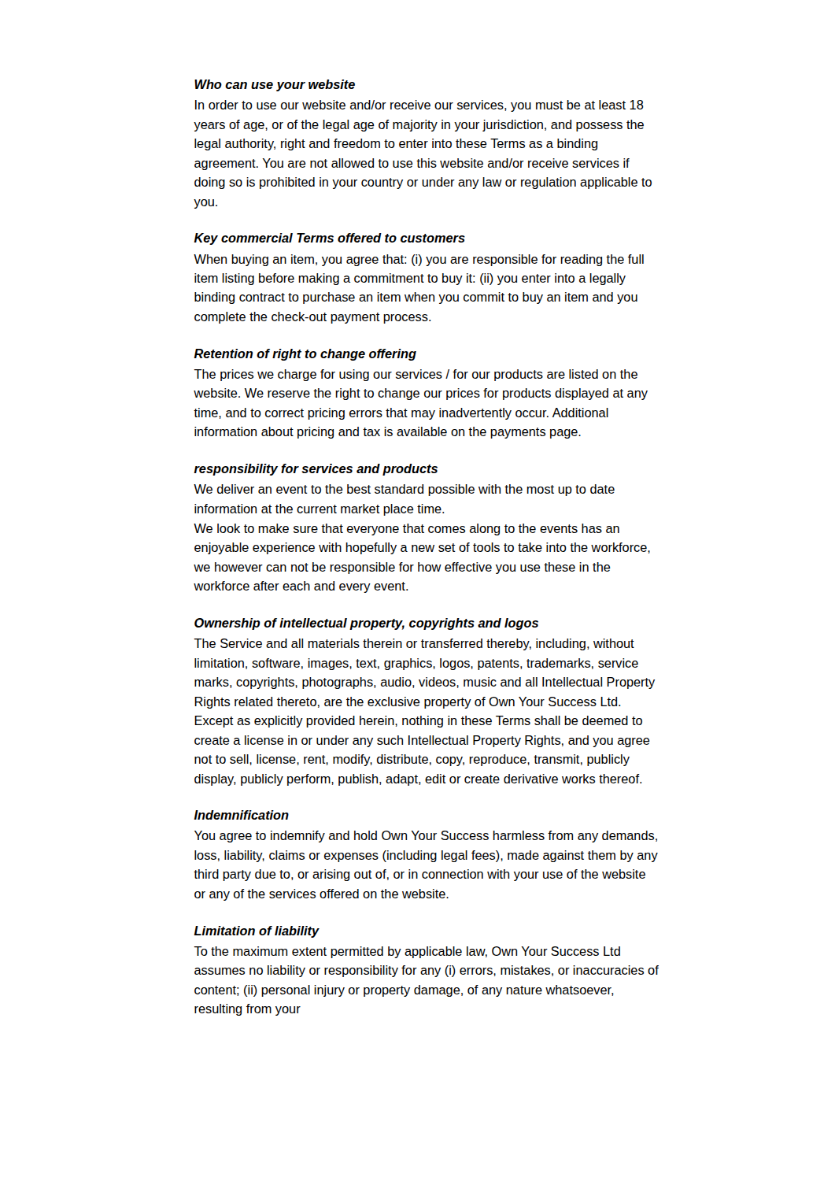Who can use your website
In order to use our website and/or receive our services, you must be at least 18 years of age, or of the legal age of majority in your jurisdiction, and possess the legal authority, right and freedom to enter into these Terms as a binding agreement. You are not allowed to use this website and/or receive services if doing so is prohibited in your country or under any law or regulation applicable to you.
Key commercial Terms offered to customers
When buying an item, you agree that: (i) you are responsible for reading the full item listing before making a commitment to buy it: (ii) you enter into a legally binding contract to purchase an item when you commit to buy an item and you complete the check-out payment process.
Retention of right to change offering
The prices we charge for using our services / for our products are listed on the website. We reserve the right to change our prices for products displayed at any time, and to correct pricing errors that may inadvertently occur. Additional information about pricing and tax is available on the payments page.
responsibility for services and products
We deliver an event to the best standard possible with the most up to date information at the current market place time.
We look to make sure that everyone that comes along to the events has an enjoyable experience with hopefully a new set of tools to take into the workforce, we however can not be responsible for how effective you use these in the workforce after each and every event.
Ownership of intellectual property, copyrights and logos
The Service and all materials therein or transferred thereby, including, without limitation, software, images, text, graphics, logos, patents, trademarks, service marks, copyrights, photographs, audio, videos, music and all Intellectual Property Rights related thereto, are the exclusive property of Own Your Success Ltd. Except as explicitly provided herein, nothing in these Terms shall be deemed to create a license in or under any such Intellectual Property Rights, and you agree not to sell, license, rent, modify, distribute, copy, reproduce, transmit, publicly display, publicly perform, publish, adapt, edit or create derivative works thereof.
Indemnification
You agree to indemnify and hold Own Your Success harmless from any demands, loss, liability, claims or expenses (including legal fees), made against them by any third party due to, or arising out of, or in connection with your use of the website or any of the services offered on the website.
Limitation of liability
To the maximum extent permitted by applicable law, Own Your Success Ltd assumes no liability or responsibility for any (i) errors, mistakes, or inaccuracies of content; (ii) personal injury or property damage, of any nature whatsoever, resulting from your